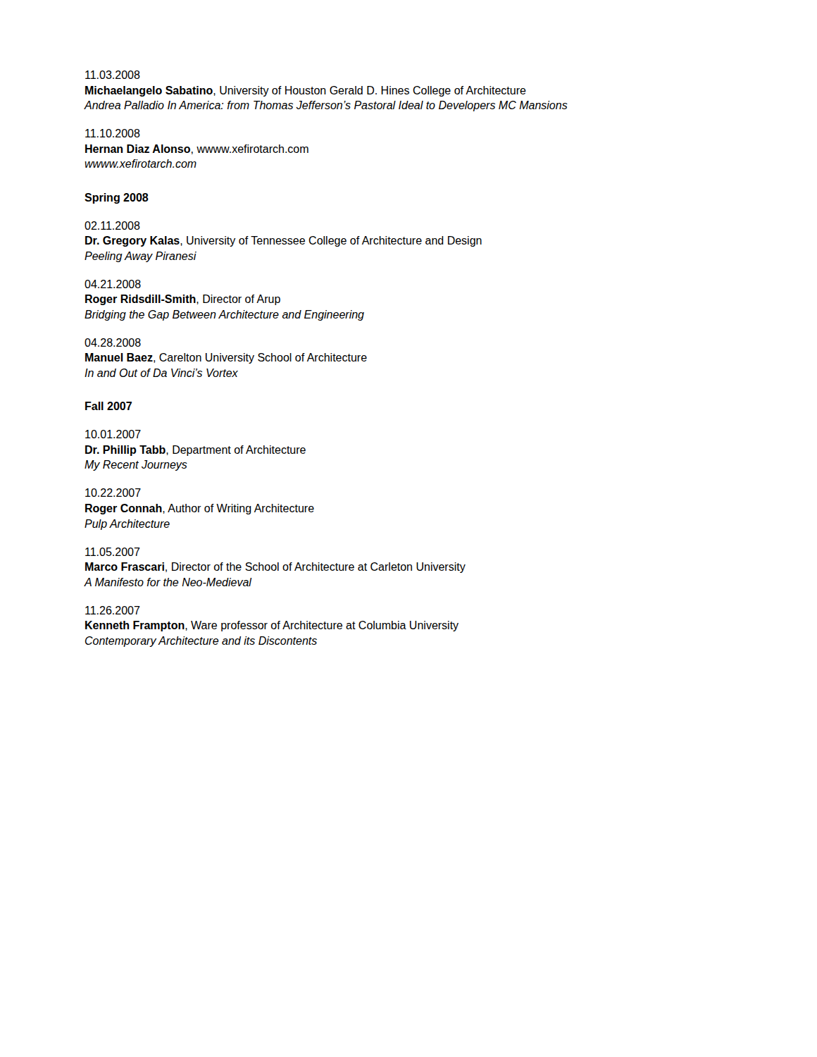11.03.2008 Michaelangelo Sabatino, University of Houston Gerald D. Hines College of Architecture Andrea Palladio In America: from Thomas Jefferson’s Pastoral Ideal to Developers MC Mansions
11.10.2008 Hernan Diaz Alonso, wwww.xefirotarch.com wwww.xefirotarch.com
Spring 2008
02.11.2008 Dr. Gregory Kalas, University of Tennessee College of Architecture and Design Peeling Away Piranesi
04.21.2008 Roger Ridsdill-Smith, Director of Arup Bridging the Gap Between Architecture and Engineering
04.28.2008 Manuel Baez, Carelton University School of Architecture In and Out of Da Vinci’s Vortex
Fall 2007
10.01.2007 Dr. Phillip Tabb, Department of Architecture My Recent Journeys
10.22.2007 Roger Connah, Author of Writing Architecture Pulp Architecture
11.05.2007 Marco Frascari, Director of the School of Architecture at Carleton University A Manifesto for the Neo-Medieval
11.26.2007 Kenneth Frampton, Ware professor of Architecture at Columbia University Contemporary Architecture and its Discontents